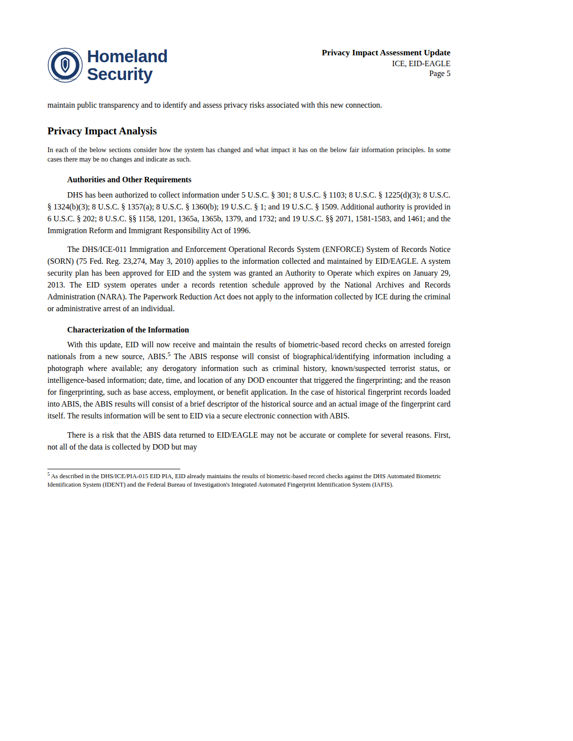DEPARTMENT OF HOMELAND SECURITY
Homeland
Security
Privacy Impact Assessment Update
ICE, EID-EAGLE
Page 5
maintain public transparency and to identify and assess privacy risks associated with this new connection.
Privacy Impact Analysis
In each of the below sections consider how the system has changed and what impact it has on the below fair information principles. In some cases there may be no changes and indicate as such.
Authorities and Other Requirements
DHS has been authorized to collect information under 5 U.S.C. § 301; 8 U.S.C. § 1103; 8 U.S.C. § 1225(d)(3); 8 U.S.C. § 1324(b)(3); 8 U.S.C. § 1357(a); 8 U.S.C. § 1360(b); 19 U.S.C. § 1; and 19 U.S.C. § 1509. Additional authority is provided in 6 U.S.C. § 202; 8 U.S.C. §§ 1158, 1201, 1365a, 1365b, 1379, and 1732; and 19 U.S.C. §§ 2071, 1581-1583, and 1461; and the Immigration Reform and Immigrant Responsibility Act of 1996.
The DHS/ICE-011 Immigration and Enforcement Operational Records System (ENFORCE) System of Records Notice (SORN) (75 Fed. Reg. 23,274, May 3, 2010) applies to the information collected and maintained by EID/EAGLE. A system security plan has been approved for EID and the system was granted an Authority to Operate which expires on January 29, 2013. The EID system operates under a records retention schedule approved by the National Archives and Records Administration (NARA). The Paperwork Reduction Act does not apply to the information collected by ICE during the criminal or administrative arrest of an individual.
Characterization of the Information
With this update, EID will now receive and maintain the results of biometric-based record checks on arrested foreign nationals from a new source, ABIS.5 The ABIS response will consist of biographical/identifying information including a photograph where available; any derogatory information such as criminal history, known/suspected terrorist status, or intelligence-based information; date, time, and location of any DOD encounter that triggered the fingerprinting; and the reason for fingerprinting, such as base access, employment, or benefit application. In the case of historical fingerprint records loaded into ABIS, the ABIS results will consist of a brief descriptor of the historical source and an actual image of the fingerprint card itself. The results information will be sent to EID via a secure electronic connection with ABIS.
There is a risk that the ABIS data returned to EID/EAGLE may not be accurate or complete for several reasons. First, not all of the data is collected by DOD but may
5 As described in the DHS/ICE/PIA-015 EID PIA, EID already maintains the results of biometric-based record checks against the DHS Automated Biometric Identification System (IDENT) and the Federal Bureau of Investigation's Integrated Automated Fingerprint Identification System (IAFIS).